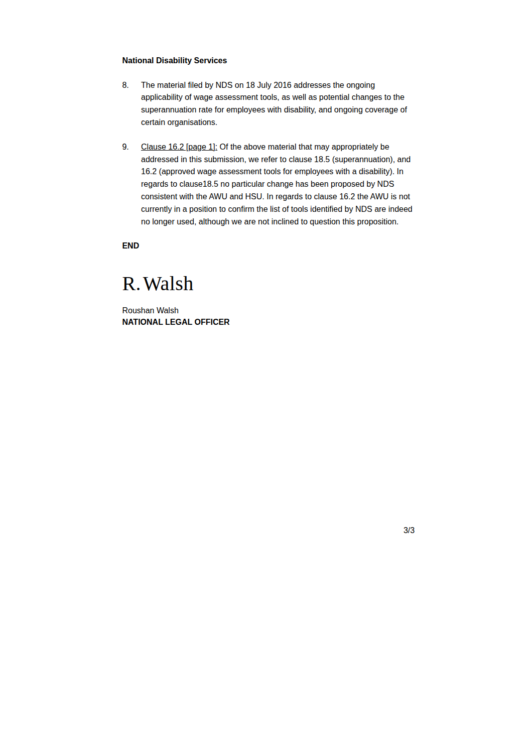National Disability Services
8. The material filed by NDS on 18 July 2016 addresses the ongoing applicability of wage assessment tools, as well as potential changes to the superannuation rate for employees with disability, and ongoing coverage of certain organisations.
9. Clause 16.2 [page 1]: Of the above material that may appropriately be addressed in this submission, we refer to clause 18.5 (superannuation), and 16.2 (approved wage assessment tools for employees with a disability). In regards to clause18.5 no particular change has been proposed by NDS consistent with the AWU and HSU. In regards to clause 16.2 the AWU is not currently in a position to confirm the list of tools identified by NDS are indeed no longer used, although we are not inclined to question this proposition.
END
R. Walsh
Roushan Walsh
NATIONAL LEGAL OFFICER
3/3